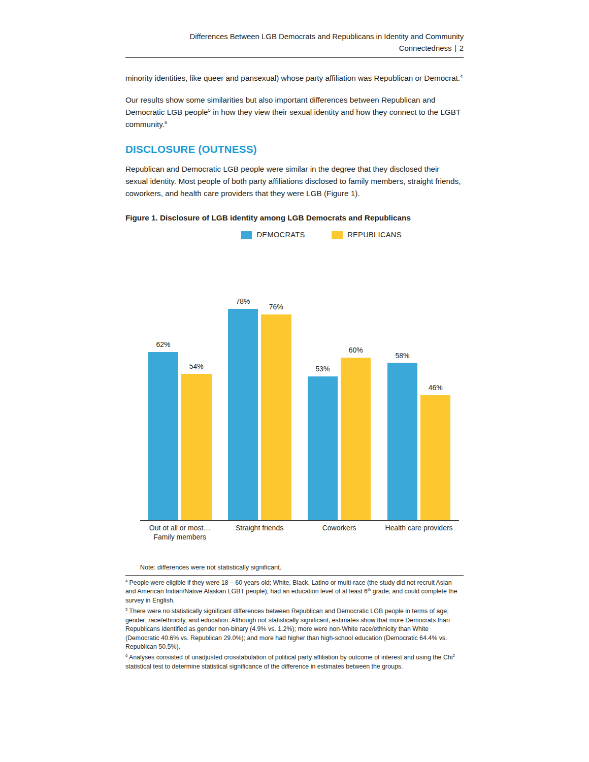Differences Between LGB Democrats and Republicans in Identity and Community Connectedness|2
minority identities, like queer and pansexual) whose party affiliation was Republican or Democrat.4
Our results show some similarities but also important differences between Republican and Democratic LGB people5 in how they view their sexual identity and how they connect to the LGBT community.6
DISCLOSURE (OUTNESS)
Republican and Democratic LGB people were similar in the degree that they disclosed their sexual identity. Most people of both party affiliations disclosed to family members, straight friends, coworkers, and health care providers that they were LGB (Figure 1).
Figure 1. Disclosure of LGB identity among LGB Democrats and Republicans
DEMOCRATS REPUBLICANS
62%
54%
78%
76%
53%
60%
58%
46%
Out ot all or most…
Family members
Straight friends
Coworkers
Health care providers
Note: differences were not statistically significant.
4 People were eligible if they were 18 – 60 years old; White, Black, Latino or multi-race (the study did not recruit Asian and American Indian/Native Alaskan LGBT people); had an education level of at least 6th grade; and could complete the survey in English.
5 There were no statistically significant differences between Republican and Democratic LGB people in terms of age; gender; race/ethnicity, and education. Although not statistically significant, estimates show that more Democrats than Republicans identified as gender non-binary (4.9% vs. 1.2%); more were non-White race/ethnicity than White (Democratic 40.6% vs. Republican 29.0%); and more had higher than high-school education (Democratic 64.4% vs. Republican 50.5%).
6 Analyses consisted of unadjusted crosstabulation of political party affiliation by outcome of interest and using the Chi2 statistical test to determine statistical significance of the difference in estimates between the groups.